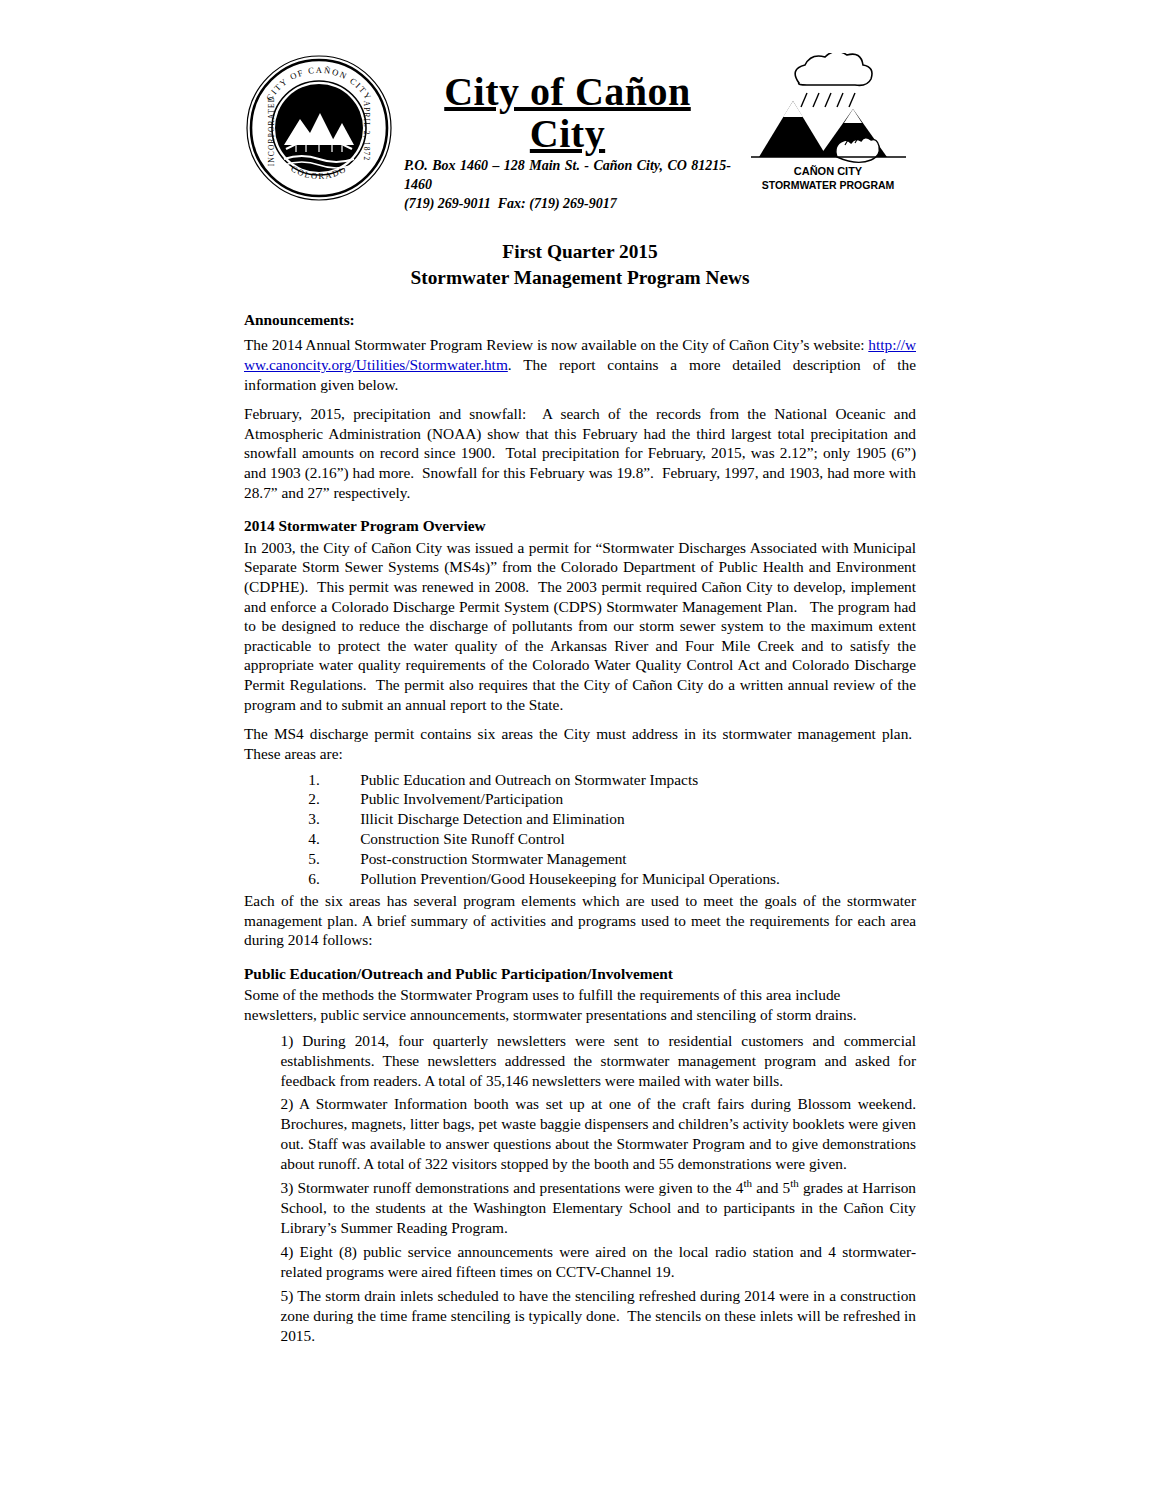CITY OF CAÑON CITY COLORADO INCORPORATED APRIL 2, 1872
City of Cañon City
P.O. Box 1460 – 128 Main St. - Cañon City, CO 81215-1460
(719) 269-9011 Fax: (719) 269-9017
CAÑON CITY STORMWATER PROGRAM
First Quarter 2015
Stormwater Management Program News
Announcements:
The 2014 Annual Stormwater Program Review is now available on the City of Cañon City’s website: http://www.canoncity.org/Utilities/Stormwater.htm. The report contains a more detailed description of the information given below.
February, 2015, precipitation and snowfall: A search of the records from the National Oceanic and Atmospheric Administration (NOAA) show that this February had the third largest total precipitation and snowfall amounts on record since 1900. Total precipitation for February, 2015, was 2.12”; only 1905 (6”) and 1903 (2.16”) had more. Snowfall for this February was 19.8”. February, 1997, and 1903, had more with 28.7” and 27” respectively.
2014 Stormwater Program Overview
In 2003, the City of Cañon City was issued a permit for “Stormwater Discharges Associated with Municipal Separate Storm Sewer Systems (MS4s)” from the Colorado Department of Public Health and Environment (CDPHE). This permit was renewed in 2008. The 2003 permit required Cañon City to develop, implement and enforce a Colorado Discharge Permit System (CDPS) Stormwater Management Plan. The program had to be designed to reduce the discharge of pollutants from our storm sewer system to the maximum extent practicable to protect the water quality of the Arkansas River and Four Mile Creek and to satisfy the appropriate water quality requirements of the Colorado Water Quality Control Act and Colorado Discharge Permit Regulations. The permit also requires that the City of Cañon City do a written annual review of the program and to submit an annual report to the State.
The MS4 discharge permit contains six areas the City must address in its stormwater management plan. These areas are:
1. Public Education and Outreach on Stormwater Impacts
2. Public Involvement/Participation
3. Illicit Discharge Detection and Elimination
4. Construction Site Runoff Control
5. Post-construction Stormwater Management
6. Pollution Prevention/Good Housekeeping for Municipal Operations.
Each of the six areas has several program elements which are used to meet the goals of the stormwater management plan. A brief summary of activities and programs used to meet the requirements for each area during 2014 follows:
Public Education/Outreach and Public Participation/Involvement
Some of the methods the Stormwater Program uses to fulfill the requirements of this area include newsletters, public service announcements, stormwater presentations and stenciling of storm drains.
1) During 2014, four quarterly newsletters were sent to residential customers and commercial establishments. These newsletters addressed the stormwater management program and asked for feedback from readers. A total of 35,146 newsletters were mailed with water bills.
2) A Stormwater Information booth was set up at one of the craft fairs during Blossom weekend. Brochures, magnets, litter bags, pet waste baggie dispensers and children’s activity booklets were given out. Staff was available to answer questions about the Stormwater Program and to give demonstrations about runoff. A total of 322 visitors stopped by the booth and 55 demonstrations were given.
3) Stormwater runoff demonstrations and presentations were given to the 4th and 5th grades at Harrison School, to the students at the Washington Elementary School and to participants in the Cañon City Library’s Summer Reading Program.
4) Eight (8) public service announcements were aired on the local radio station and 4 stormwater-related programs were aired fifteen times on CCTV-Channel 19.
5) The storm drain inlets scheduled to have the stenciling refreshed during 2014 were in a construction zone during the time frame stenciling is typically done. The stencils on these inlets will be refreshed in 2015.